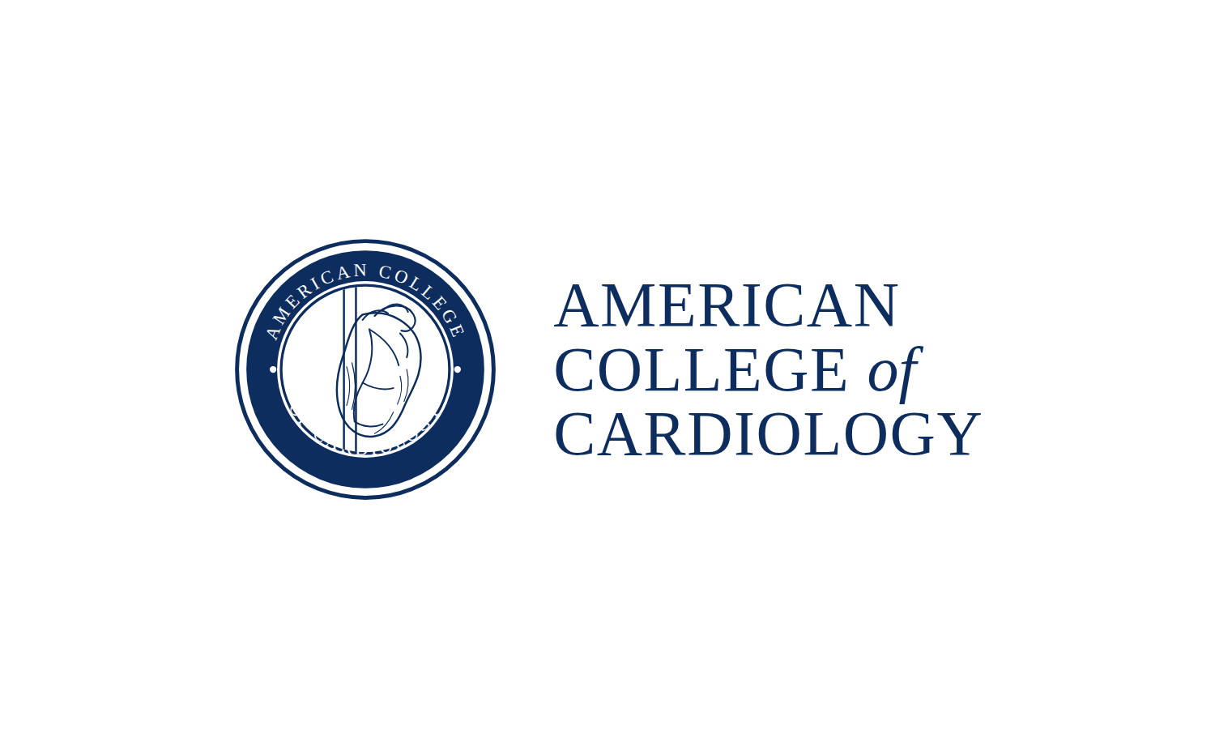AMERICAN COLLEGE OF CARDIOLOGY
American College of Cardiology